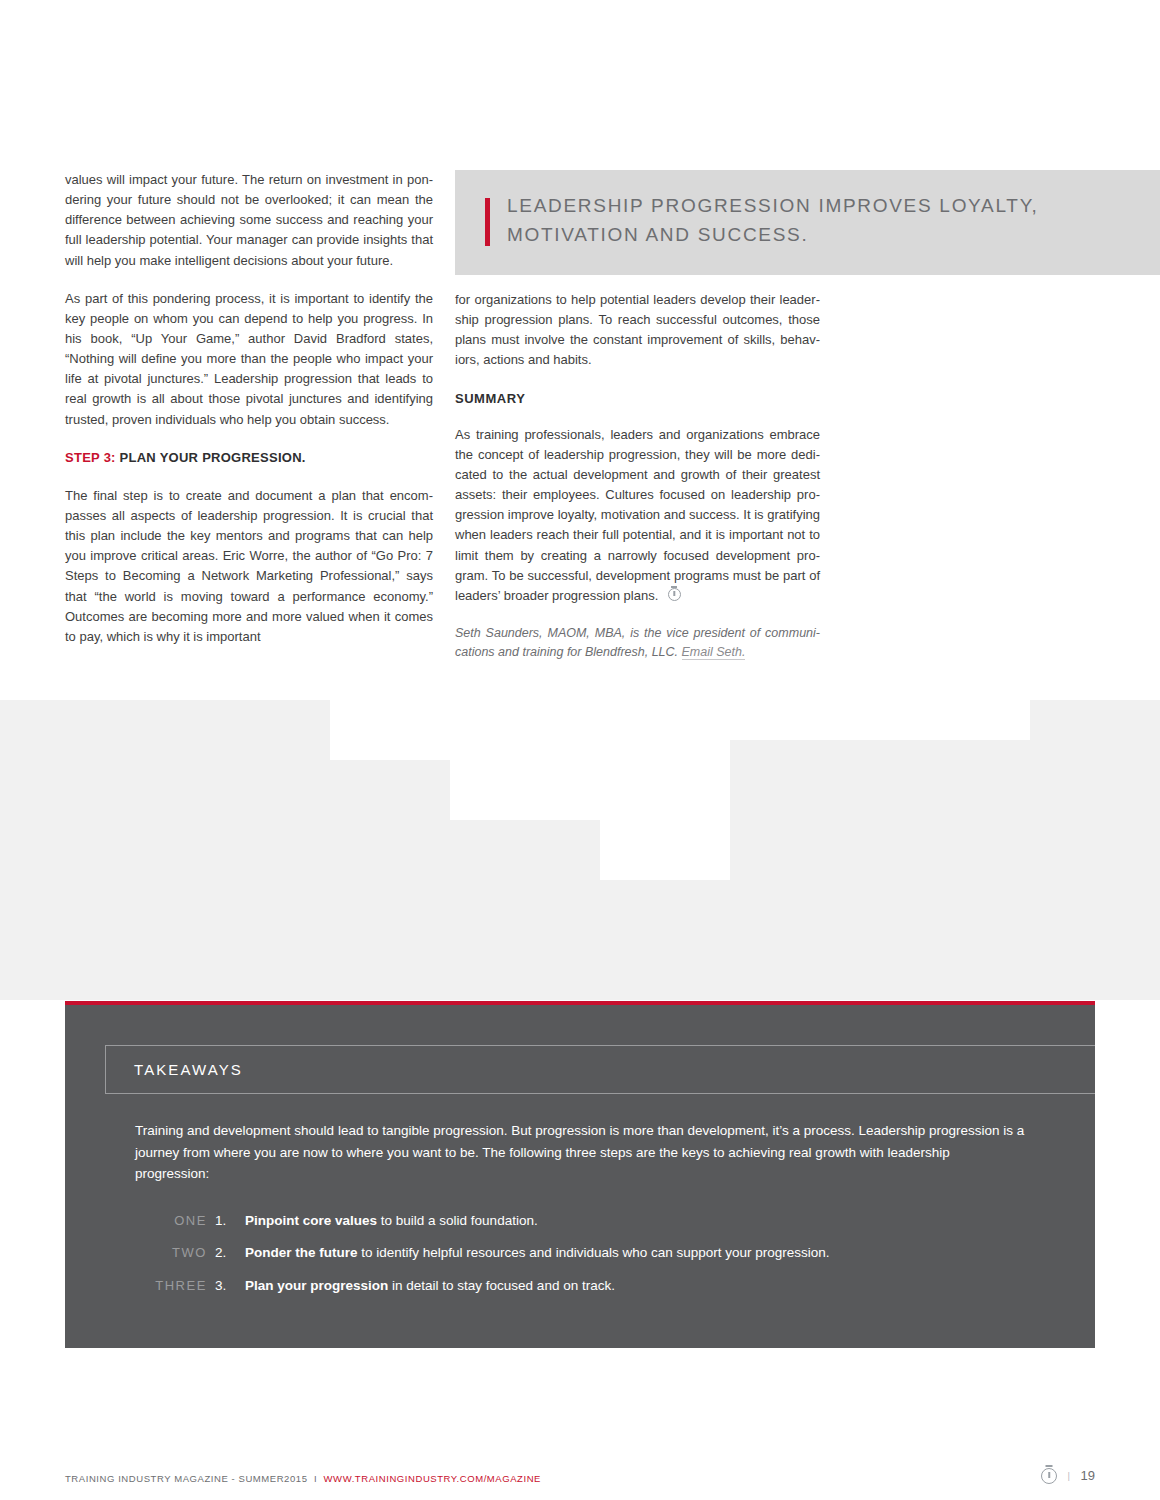Leadership progression improves loyalty, motivation and success.
values will impact your future. The return on investment in pondering your future should not be overlooked; it can mean the difference between achieving some success and reaching your full leadership potential. Your manager can provide insights that will help you make intelligent decisions about your future.
As part of this pondering process, it is important to identify the key people on whom you can depend to help you progress. In his book, “Up Your Game,” author David Bradford states, “Nothing will define you more than the people who impact your life at pivotal junctures.” Leadership progression that leads to real growth is all about those pivotal junctures and identifying trusted, proven individuals who help you obtain success.
STEP 3: PLAN YOUR PROGRESSION.
The final step is to create and document a plan that encompasses all aspects of leadership progression. It is crucial that this plan include the key mentors and programs that can help you improve critical areas. Eric Worre, the author of “Go Pro: 7 Steps to Becoming a Network Marketing Professional,” says that “the world is moving toward a performance economy.” Outcomes are becoming more and more valued when it comes to pay, which is why it is important
for organizations to help potential leaders develop their leadership progression plans. To reach successful outcomes, those plans must involve the constant improvement of skills, behaviors, actions and habits.
SUMMARY
As training professionals, leaders and organizations embrace the concept of leadership progression, they will be more dedicated to the actual development and growth of their greatest assets: their employees. Cultures focused on leadership progression improve loyalty, motivation and success. It is gratifying when leaders reach their full potential, and it is important not to limit them by creating a narrowly focused development program. To be successful, development programs must be part of leaders’ broader progression plans.
Seth Saunders, MAOM, MBA, is the vice president of communications and training for Blendfresh, LLC. Email Seth.
Takeaways
Training and development should lead to tangible progression. But progression is more than development, it’s a process. Leadership progression is a journey from where you are now to where you want to be. The following three steps are the keys to achieving real growth with leadership progression:
ONE 1. Pinpoint core values to build a solid foundation.
TWO 2. Ponder the future to identify helpful resources and individuals who can support your progression.
THREE 3. Plan your progression in detail to stay focused and on track.
Training Industry Magazine - Summer2015 I www.trainingindustry.com/magazine
| 19